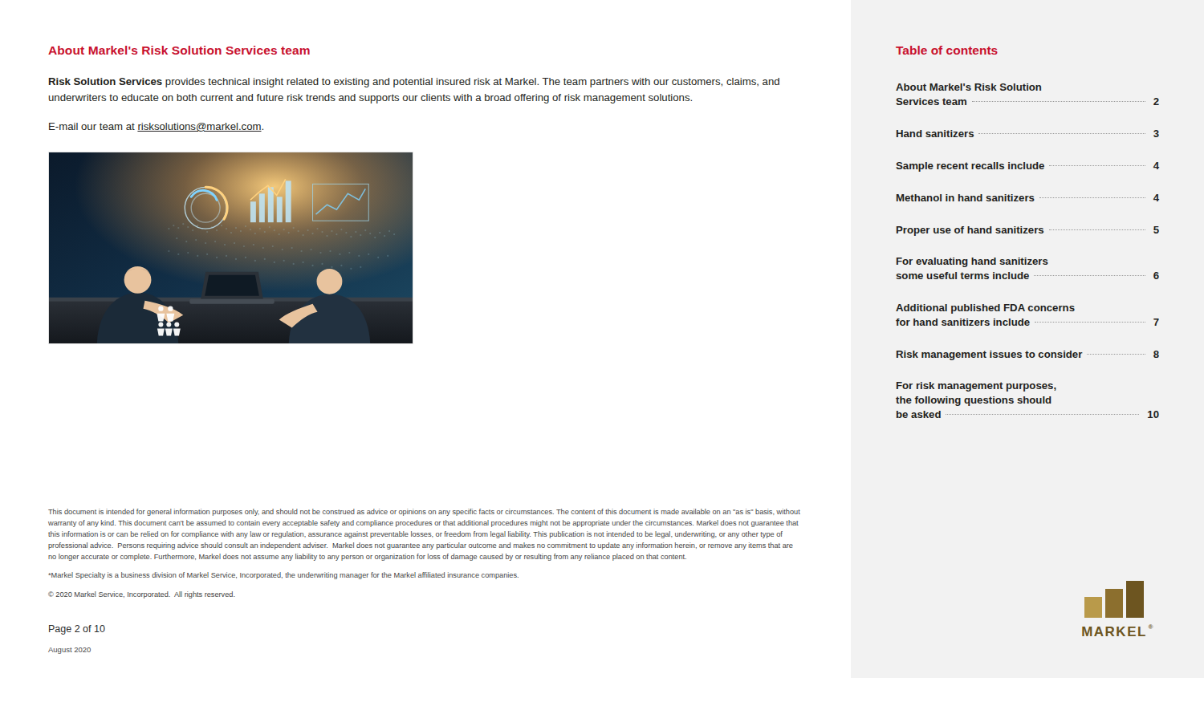About Markel's Risk Solution Services team
Risk Solution Services provides technical insight related to existing and potential insured risk at Markel. The team partners with our customers, claims, and underwriters to educate on both current and future risk trends and supports our clients with a broad offering of risk management solutions.
E-mail our team at risksolutions@markel.com.
This document is intended for general information purposes only, and should not be construed as advice or opinions on any specific facts or circumstances. The content of this document is made available on an "as is" basis, without warranty of any kind. This document can't be assumed to contain every acceptable safety and compliance procedures or that additional procedures might not be appropriate under the circumstances. Markel does not guarantee that this information is or can be relied on for compliance with any law or regulation, assurance against preventable losses, or freedom from legal liability. This publication is not intended to be legal, underwriting, or any other type of professional advice. Persons requiring advice should consult an independent adviser. Markel does not guarantee any particular outcome and makes no commitment to update any information herein, or remove any items that are no longer accurate or complete. Furthermore, Markel does not assume any liability to any person or organization for loss of damage caused by or resulting from any reliance placed on that content.
*Markel Specialty is a business division of Markel Service, Incorporated, the underwriting manager for the Markel affiliated insurance companies.
© 2020 Markel Service, Incorporated. All rights reserved.
Page 2 of 10
August 2020
Table of contents
About Markel's Risk Solution Services team 2
Hand sanitizers 3
Sample recent recalls include 4
Methanol in hand sanitizers 4
Proper use of hand sanitizers 5
For evaluating hand sanitizers some useful terms include 6
Additional published FDA concerns for hand sanitizers include 7
Risk management issues to consider 8
For risk management purposes, the following questions should be asked 10
MARKEL®